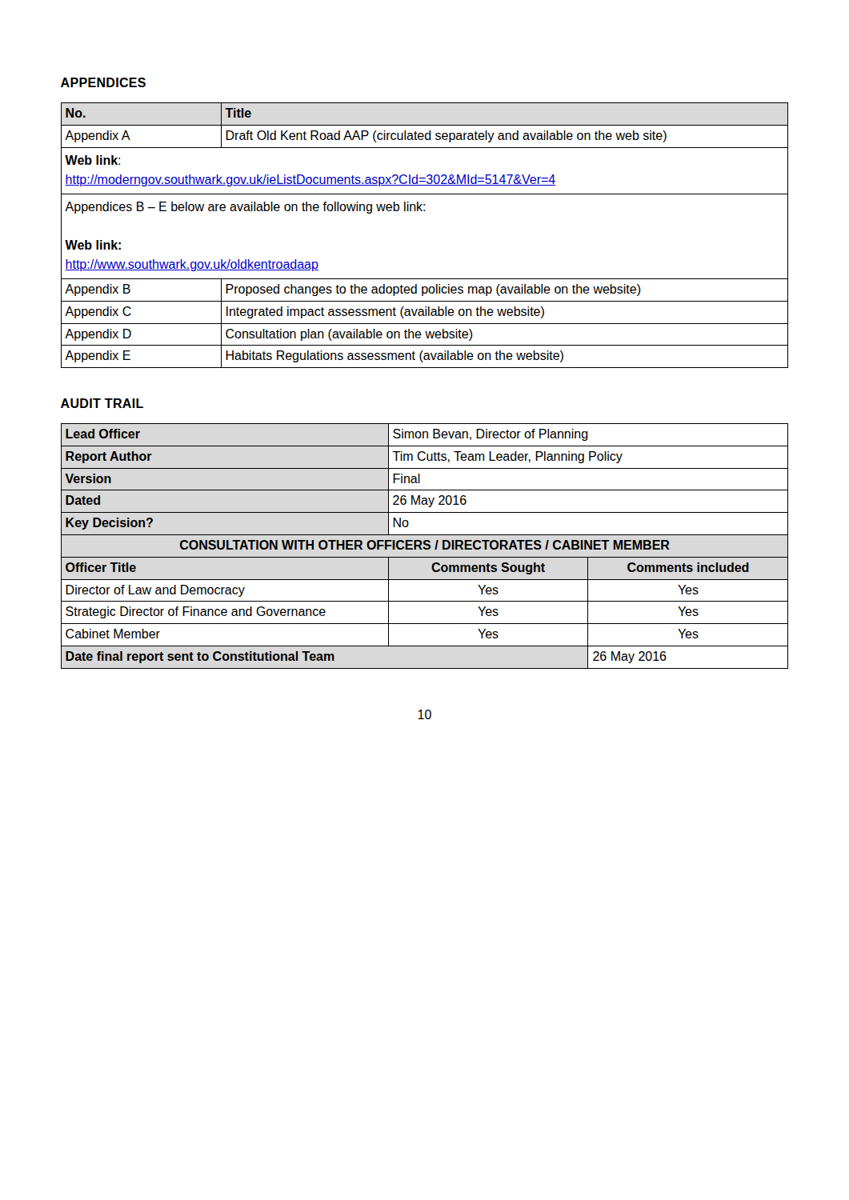APPENDICES
| No. | Title |
| --- | --- |
| Appendix A | Draft Old Kent Road AAP (circulated separately and available on the web site) |
| Web link : http://moderngov.southwark.gov.uk/ieListDocuments.aspx?CId=302&MId=5147&Ver=4 |
| Appendices B – E below are available on the following web link: Web link: http://www.southwark.gov.uk/oldkentroadaap |
| Appendix B | Proposed changes to the adopted policies map (available on the website) |
| Appendix C | Integrated impact assessment (available on the website) |
| Appendix D | Consultation plan (available on the website) |
| Appendix E | Habitats Regulations assessment (available on the website) |
AUDIT TRAIL
| Lead Officer | Simon Bevan, Director of Planning |
| Report Author | Tim Cutts, Team Leader, Planning Policy |
| Version | Final |
| Dated | 26 May 2016 |
| Key Decision? | No |
| CONSULTATION WITH OTHER OFFICERS / DIRECTORATES / CABINET MEMBER |
| Officer Title | Comments Sought | Comments included |
| Director of Law and Democracy | Yes | Yes |
| Strategic Director of Finance and Governance | Yes | Yes |
| Cabinet Member | Yes | Yes |
| Date final report sent to Constitutional Team | 26 May 2016 |
10